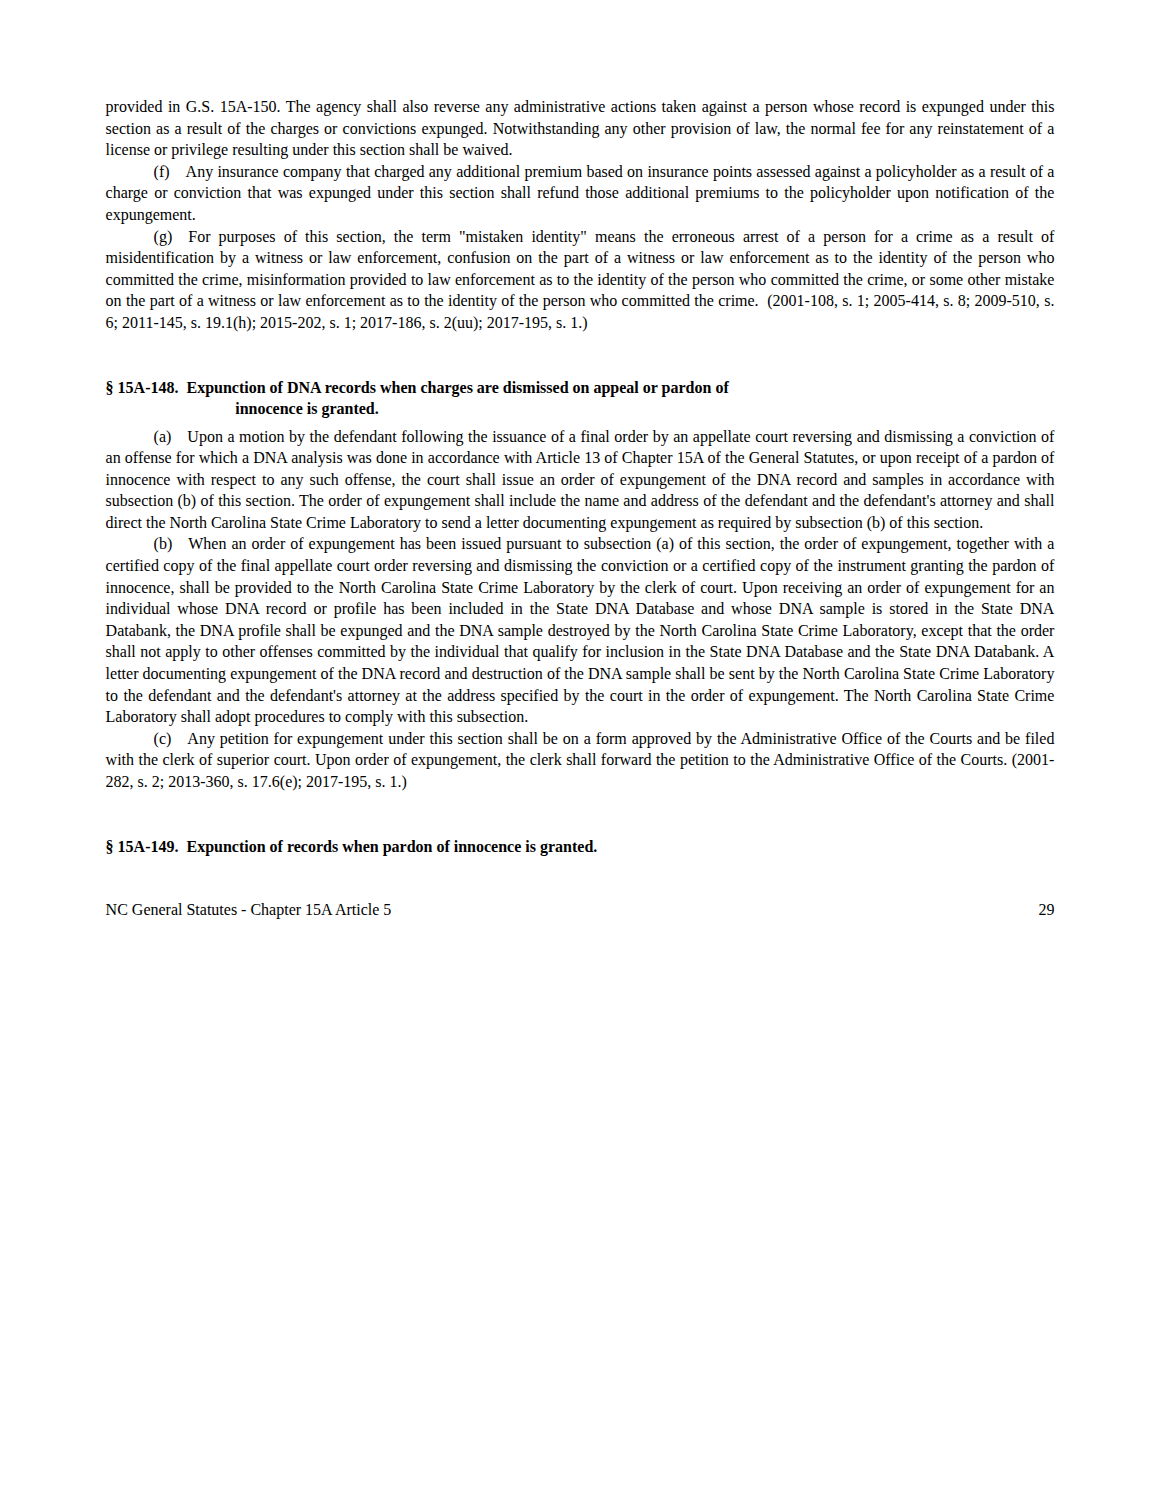provided in G.S. 15A-150. The agency shall also reverse any administrative actions taken against a person whose record is expunged under this section as a result of the charges or convictions expunged. Notwithstanding any other provision of law, the normal fee for any reinstatement of a license or privilege resulting under this section shall be waived.
(f) Any insurance company that charged any additional premium based on insurance points assessed against a policyholder as a result of a charge or conviction that was expunged under this section shall refund those additional premiums to the policyholder upon notification of the expungement.
(g) For purposes of this section, the term "mistaken identity" means the erroneous arrest of a person for a crime as a result of misidentification by a witness or law enforcement, confusion on the part of a witness or law enforcement as to the identity of the person who committed the crime, misinformation provided to law enforcement as to the identity of the person who committed the crime, or some other mistake on the part of a witness or law enforcement as to the identity of the person who committed the crime. (2001-108, s. 1; 2005-414, s. 8; 2009-510, s. 6; 2011-145, s. 19.1(h); 2015-202, s. 1; 2017-186, s. 2(uu); 2017-195, s. 1.)
§ 15A-148. Expunction of DNA records when charges are dismissed on appeal or pardon of innocence is granted.
(a) Upon a motion by the defendant following the issuance of a final order by an appellate court reversing and dismissing a conviction of an offense for which a DNA analysis was done in accordance with Article 13 of Chapter 15A of the General Statutes, or upon receipt of a pardon of innocence with respect to any such offense, the court shall issue an order of expungement of the DNA record and samples in accordance with subsection (b) of this section. The order of expungement shall include the name and address of the defendant and the defendant's attorney and shall direct the North Carolina State Crime Laboratory to send a letter documenting expungement as required by subsection (b) of this section.
(b) When an order of expungement has been issued pursuant to subsection (a) of this section, the order of expungement, together with a certified copy of the final appellate court order reversing and dismissing the conviction or a certified copy of the instrument granting the pardon of innocence, shall be provided to the North Carolina State Crime Laboratory by the clerk of court. Upon receiving an order of expungement for an individual whose DNA record or profile has been included in the State DNA Database and whose DNA sample is stored in the State DNA Databank, the DNA profile shall be expunged and the DNA sample destroyed by the North Carolina State Crime Laboratory, except that the order shall not apply to other offenses committed by the individual that qualify for inclusion in the State DNA Database and the State DNA Databank. A letter documenting expungement of the DNA record and destruction of the DNA sample shall be sent by the North Carolina State Crime Laboratory to the defendant and the defendant's attorney at the address specified by the court in the order of expungement. The North Carolina State Crime Laboratory shall adopt procedures to comply with this subsection.
(c) Any petition for expungement under this section shall be on a form approved by the Administrative Office of the Courts and be filed with the clerk of superior court. Upon order of expungement, the clerk shall forward the petition to the Administrative Office of the Courts. (2001-282, s. 2; 2013-360, s. 17.6(e); 2017-195, s. 1.)
§ 15A-149. Expunction of records when pardon of innocence is granted.
NC General Statutes - Chapter 15A Article 5 29